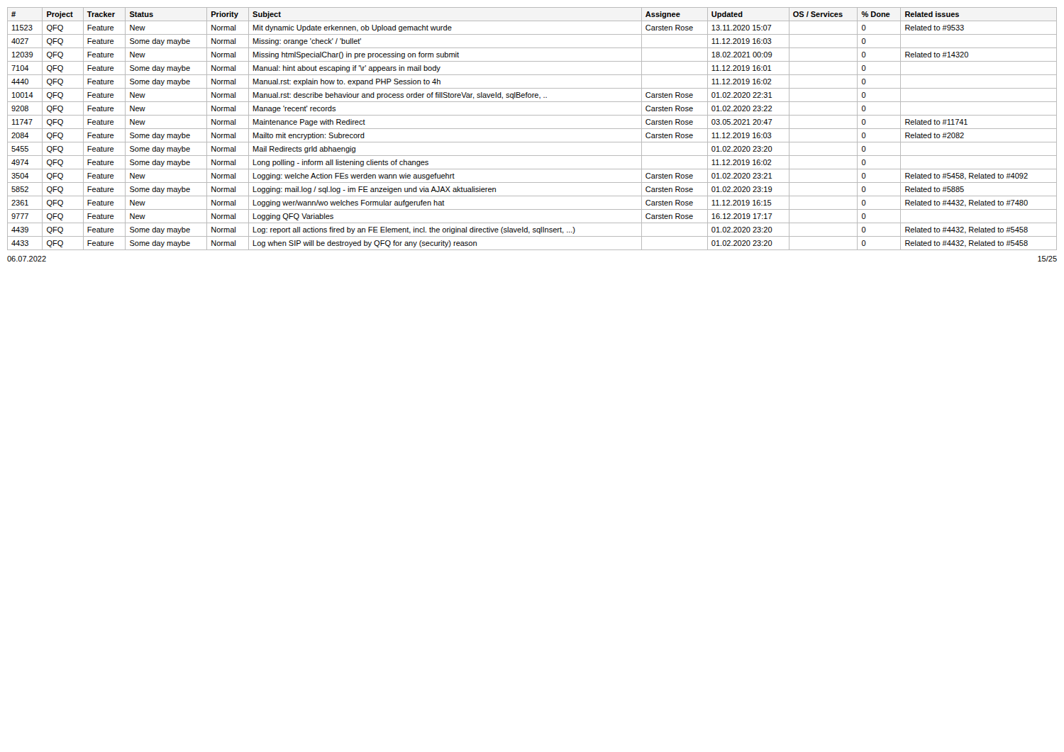| # | Project | Tracker | Status | Priority | Subject | Assignee | Updated | OS / Services | % Done | Related issues |
| --- | --- | --- | --- | --- | --- | --- | --- | --- | --- | --- |
| 11523 | QFQ | Feature | New | Normal | Mit dynamic Update erkennen, ob Upload gemacht wurde | Carsten Rose | 13.11.2020 15:07 | | 0 | Related to #9533 |
| 4027 | QFQ | Feature | Some day maybe | Normal | Missing: orange 'check' / 'bullet' | | 11.12.2019 16:03 | | 0 | |
| 12039 | QFQ | Feature | New | Normal | Missing htmlSpecialChar() in pre processing on form submit | | 18.02.2021 00:09 | | 0 | Related to #14320 |
| 7104 | QFQ | Feature | Some day maybe | Normal | Manual: hint about escaping if '\r' appears in mail body | | 11.12.2019 16:01 | | 0 | |
| 4440 | QFQ | Feature | Some day maybe | Normal | Manual.rst: explain how to. expand PHP Session to 4h | | 11.12.2019 16:02 | | 0 | |
| 10014 | QFQ | Feature | New | Normal | Manual.rst: describe behaviour and process order of fillStoreVar, slaveId, sqlBefore, .. | Carsten Rose | 01.02.2020 22:31 | | 0 | |
| 9208 | QFQ | Feature | New | Normal | Manage 'recent' records | Carsten Rose | 01.02.2020 23:22 | | 0 | |
| 11747 | QFQ | Feature | New | Normal | Maintenance Page with Redirect | Carsten Rose | 03.05.2021 20:47 | | 0 | Related to #11741 |
| 2084 | QFQ | Feature | Some day maybe | Normal | Mailto mit encryption: Subrecord | Carsten Rose | 11.12.2019 16:03 | | 0 | Related to #2082 |
| 5455 | QFQ | Feature | Some day maybe | Normal | Mail Redirects grld abhaengig | | 01.02.2020 23:20 | | 0 | |
| 4974 | QFQ | Feature | Some day maybe | Normal | Long polling - inform all listening clients of changes | | 11.12.2019 16:02 | | 0 | |
| 3504 | QFQ | Feature | New | Normal | Logging: welche Action FEs werden wann wie ausgefuehrt | Carsten Rose | 01.02.2020 23:21 | | 0 | Related to #5458, Related to #4092 |
| 5852 | QFQ | Feature | Some day maybe | Normal | Logging: mail.log / sql.log - im FE anzeigen und via AJAX aktualisieren | Carsten Rose | 01.02.2020 23:19 | | 0 | Related to #5885 |
| 2361 | QFQ | Feature | New | Normal | Logging wer/wann/wo welches Formular aufgerufen hat | Carsten Rose | 11.12.2019 16:15 | | 0 | Related to #4432, Related to #7480 |
| 9777 | QFQ | Feature | New | Normal | Logging QFQ Variables | Carsten Rose | 16.12.2019 17:17 | | 0 | |
| 4439 | QFQ | Feature | Some day maybe | Normal | Log: report all actions fired by an FE Element, incl. the original directive (slaveId, sqlInsert, ...) | | 01.02.2020 23:20 | | 0 | Related to #4432, Related to #5458 |
| 4433 | QFQ | Feature | Some day maybe | Normal | Log when SIP will be destroyed by QFQ for any (security) reason | | 01.02.2020 23:20 | | 0 | Related to #4432, Related to #5458 |
06.07.2022 15/25